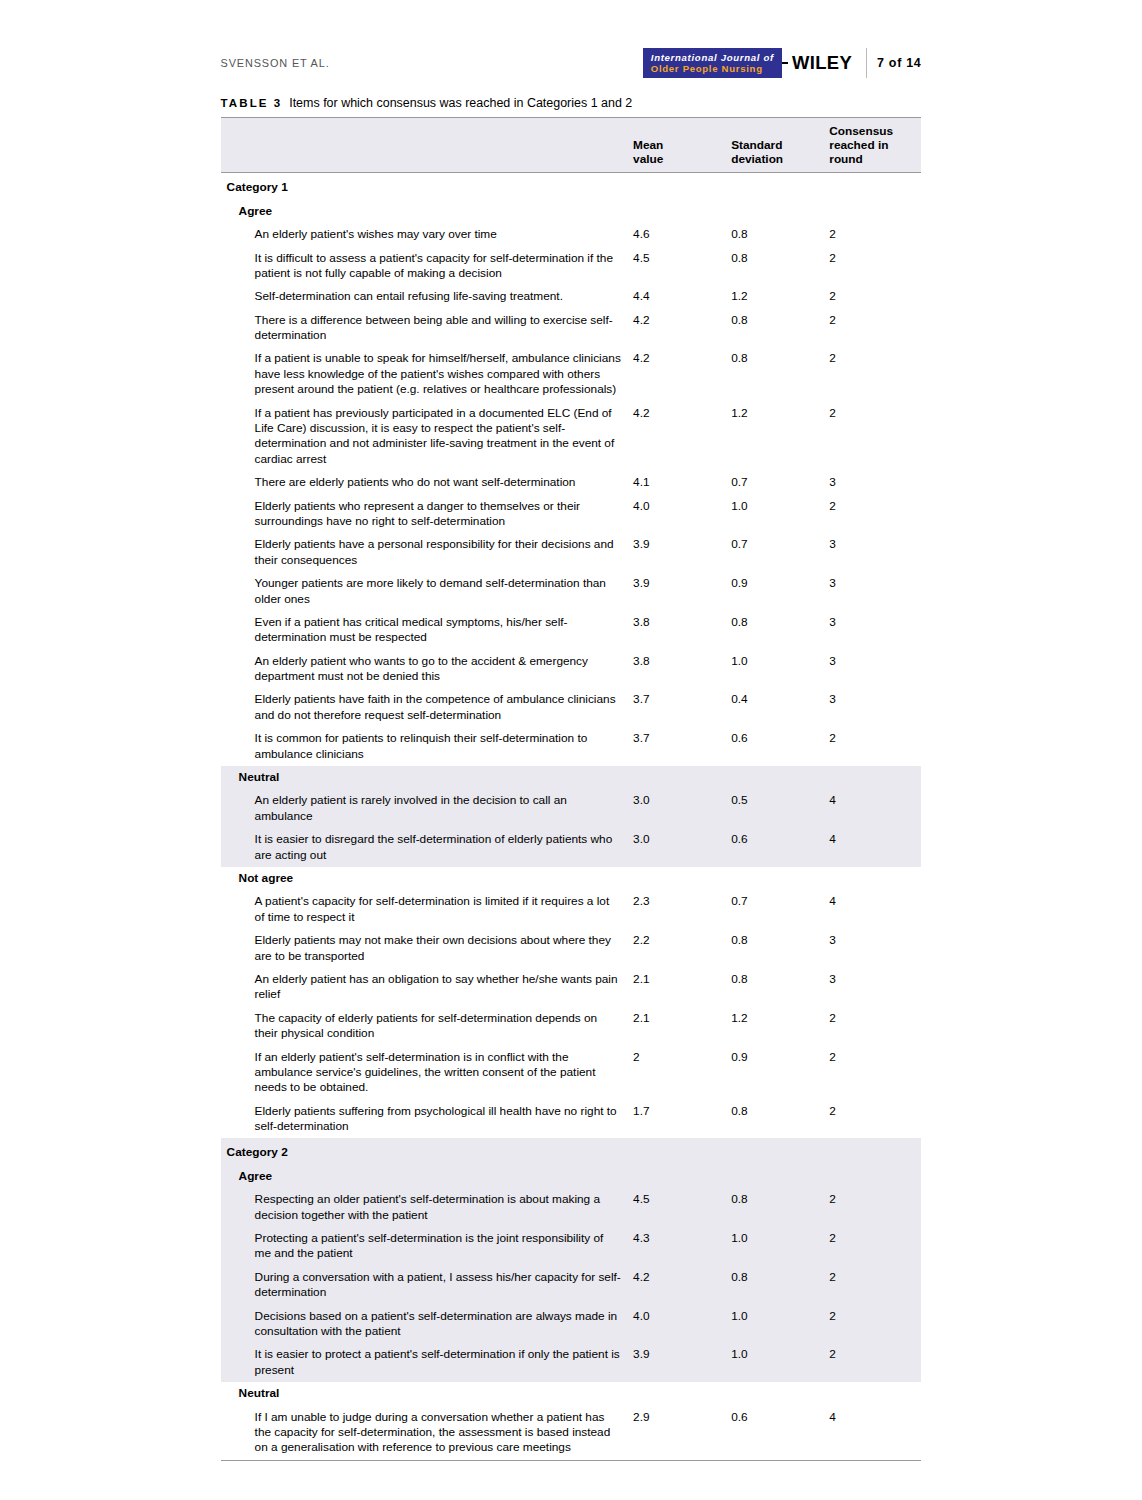SVENSSON ET AL.
International Journal of Older People Nursing
WILEY
7 of 14
TABLE 3 Items for which consensus was reached in Categories 1 and 2
| | Mean value | Standard deviation | Consensus reached in round |
| --- | --- | --- | --- |
| Category 1 |
| Agree |
| An elderly patient's wishes may vary over time | 4.6 | 0.8 | 2 |
| It is difficult to assess a patient's capacity for self-determination if the patient is not fully capable of making a decision | 4.5 | 0.8 | 2 |
| Self-determination can entail refusing life-saving treatment. | 4.4 | 1.2 | 2 |
| There is a difference between being able and willing to exercise self-determination | 4.2 | 0.8 | 2 |
| If a patient is unable to speak for himself/herself, ambulance clinicians have less knowledge of the patient's wishes compared with others present around the patient (e.g. relatives or healthcare professionals) | 4.2 | 0.8 | 2 |
| If a patient has previously participated in a documented ELC (End of Life Care) discussion, it is easy to respect the patient's self-determination and not administer life-saving treatment in the event of cardiac arrest | 4.2 | 1.2 | 2 |
| There are elderly patients who do not want self-determination | 4.1 | 0.7 | 3 |
| Elderly patients who represent a danger to themselves or their surroundings have no right to self-determination | 4.0 | 1.0 | 2 |
| Elderly patients have a personal responsibility for their decisions and their consequences | 3.9 | 0.7 | 3 |
| Younger patients are more likely to demand self-determination than older ones | 3.9 | 0.9 | 3 |
| Even if a patient has critical medical symptoms, his/her self-determination must be respected | 3.8 | 0.8 | 3 |
| An elderly patient who wants to go to the accident & emergency department must not be denied this | 3.8 | 1.0 | 3 |
| Elderly patients have faith in the competence of ambulance clinicians and do not therefore request self-determination | 3.7 | 0.4 | 3 |
| It is common for patients to relinquish their self-determination to ambulance clinicians | 3.7 | 0.6 | 2 |
| Neutral |
| An elderly patient is rarely involved in the decision to call an ambulance | 3.0 | 0.5 | 4 |
| It is easier to disregard the self-determination of elderly patients who are acting out | 3.0 | 0.6 | 4 |
| Not agree |
| A patient's capacity for self-determination is limited if it requires a lot of time to respect it | 2.3 | 0.7 | 4 |
| Elderly patients may not make their own decisions about where they are to be transported | 2.2 | 0.8 | 3 |
| An elderly patient has an obligation to say whether he/she wants pain relief | 2.1 | 0.8 | 3 |
| The capacity of elderly patients for self-determination depends on their physical condition | 2.1 | 1.2 | 2 |
| If an elderly patient's self-determination is in conflict with the ambulance service's guidelines, the written consent of the patient needs to be obtained. | 2 | 0.9 | 2 |
| Elderly patients suffering from psychological ill health have no right to self-determination | 1.7 | 0.8 | 2 |
| Category 2 |
| Agree |
| Respecting an older patient's self-determination is about making a decision together with the patient | 4.5 | 0.8 | 2 |
| Protecting a patient's self-determination is the joint responsibility of me and the patient | 4.3 | 1.0 | 2 |
| During a conversation with a patient, I assess his/her capacity for self-determination | 4.2 | 0.8 | 2 |
| Decisions based on a patient's self-determination are always made in consultation with the patient | 4.0 | 1.0 | 2 |
| It is easier to protect a patient's self-determination if only the patient is present | 3.9 | 1.0 | 2 |
| Neutral |
| If I am unable to judge during a conversation whether a patient has the capacity for self-determination, the assessment is based instead on a generalisation with reference to previous care meetings | 2.9 | 0.6 | 4 |